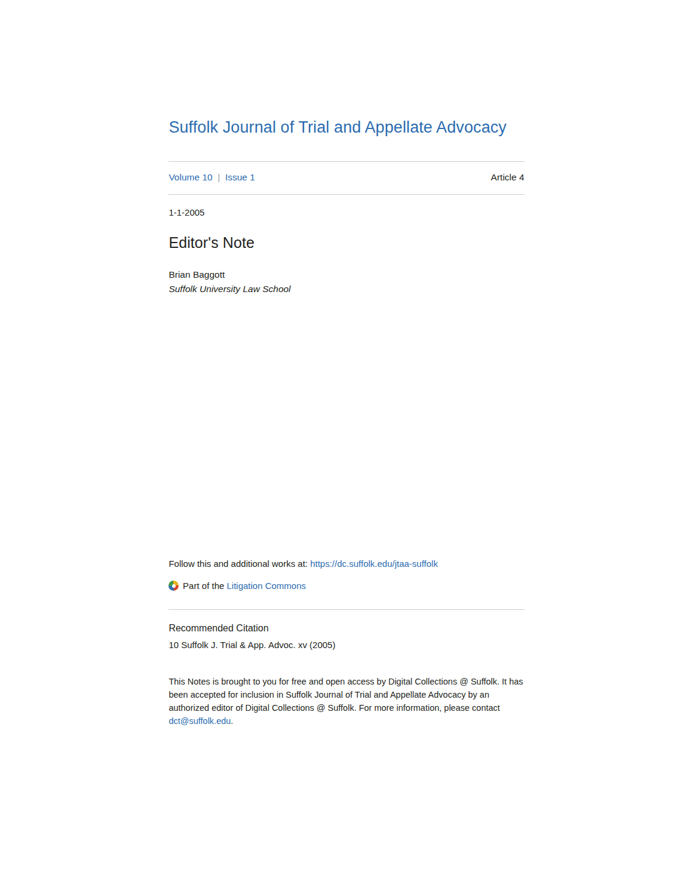Suffolk Journal of Trial and Appellate Advocacy
Volume 10|Issue 1
Article 4
1-1-2005
Editor's Note
Brian Baggott
Suffolk University Law School
Follow this and additional works at: https://dc.suffolk.edu/jtaa-suffolk
Part of the Litigation Commons
Recommended Citation
10 Suffolk J. Trial & App. Advoc. xv (2005)
This Notes is brought to you for free and open access by Digital Collections @ Suffolk. It has been accepted for inclusion in Suffolk Journal of Trial and Appellate Advocacy by an authorized editor of Digital Collections @ Suffolk. For more information, please contact dct@suffolk.edu.